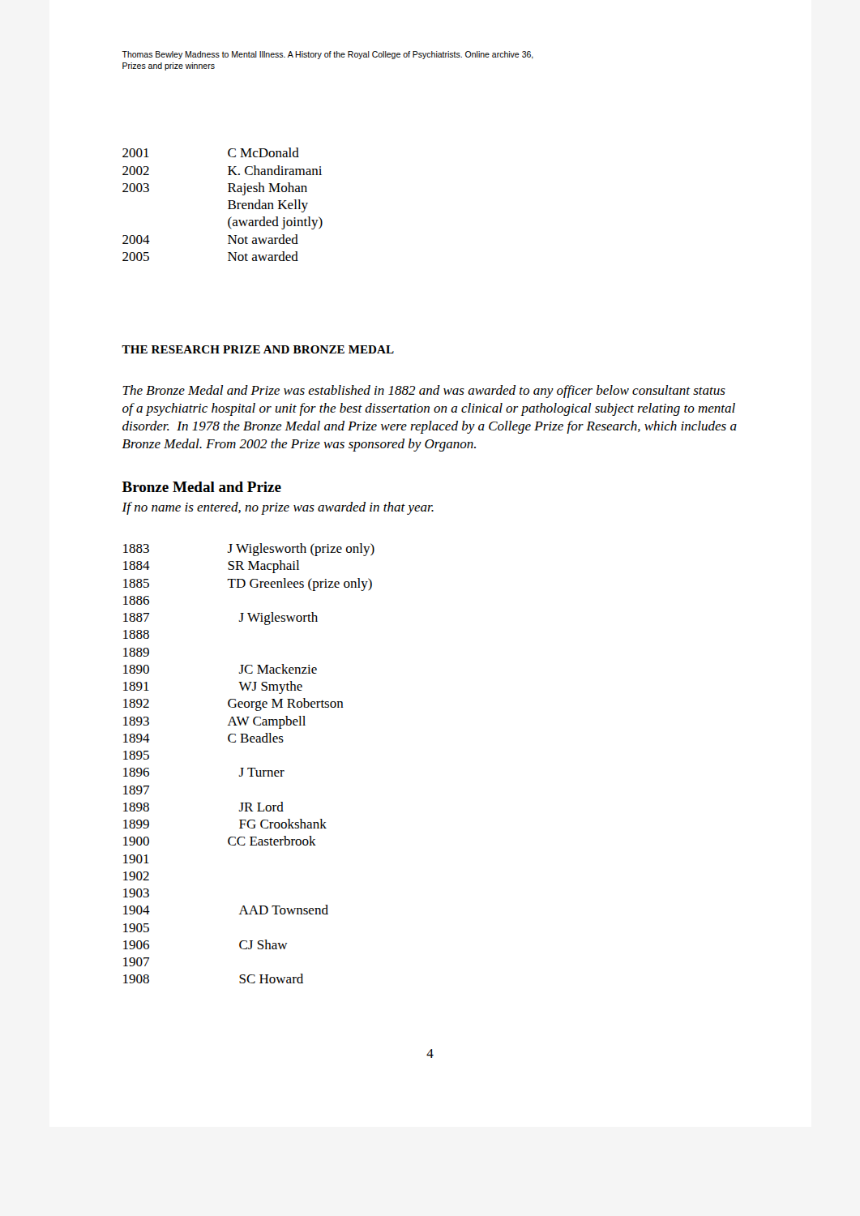Thomas Bewley Madness to Mental Illness. A History of the Royal College of Psychiatrists. Online archive 36,
Prizes and prize winners
2001 C McDonald
2002 K. Chandiramani
2003 Rajesh Mohan
Brendan Kelly
(awarded jointly)
2004 Not awarded
2005 Not awarded
THE RESEARCH PRIZE AND BRONZE MEDAL
The Bronze Medal and Prize was established in 1882 and was awarded to any officer below consultant status of a psychiatric hospital or unit for the best dissertation on a clinical or pathological subject relating to mental disorder. In 1978 the Bronze Medal and Prize were replaced by a College Prize for Research, which includes a Bronze Medal. From 2002 the Prize was sponsored by Organon.
Bronze Medal and Prize
If no name is entered, no prize was awarded in that year.
1883 J Wiglesworth (prize only)
1884 SR Macphail
1885 TD Greenlees (prize only)
1886
1887 J Wiglesworth
1888
1889
1890 JC Mackenzie
1891 WJ Smythe
1892 George M Robertson
1893 AW Campbell
1894 C Beadles
1895
1896 J Turner
1897
1898 JR Lord
1899 FG Crookshank
1900 CC Easterbrook
1901
1902
1903
1904 AAD Townsend
1905
1906 CJ Shaw
1907
1908 SC Howard
4